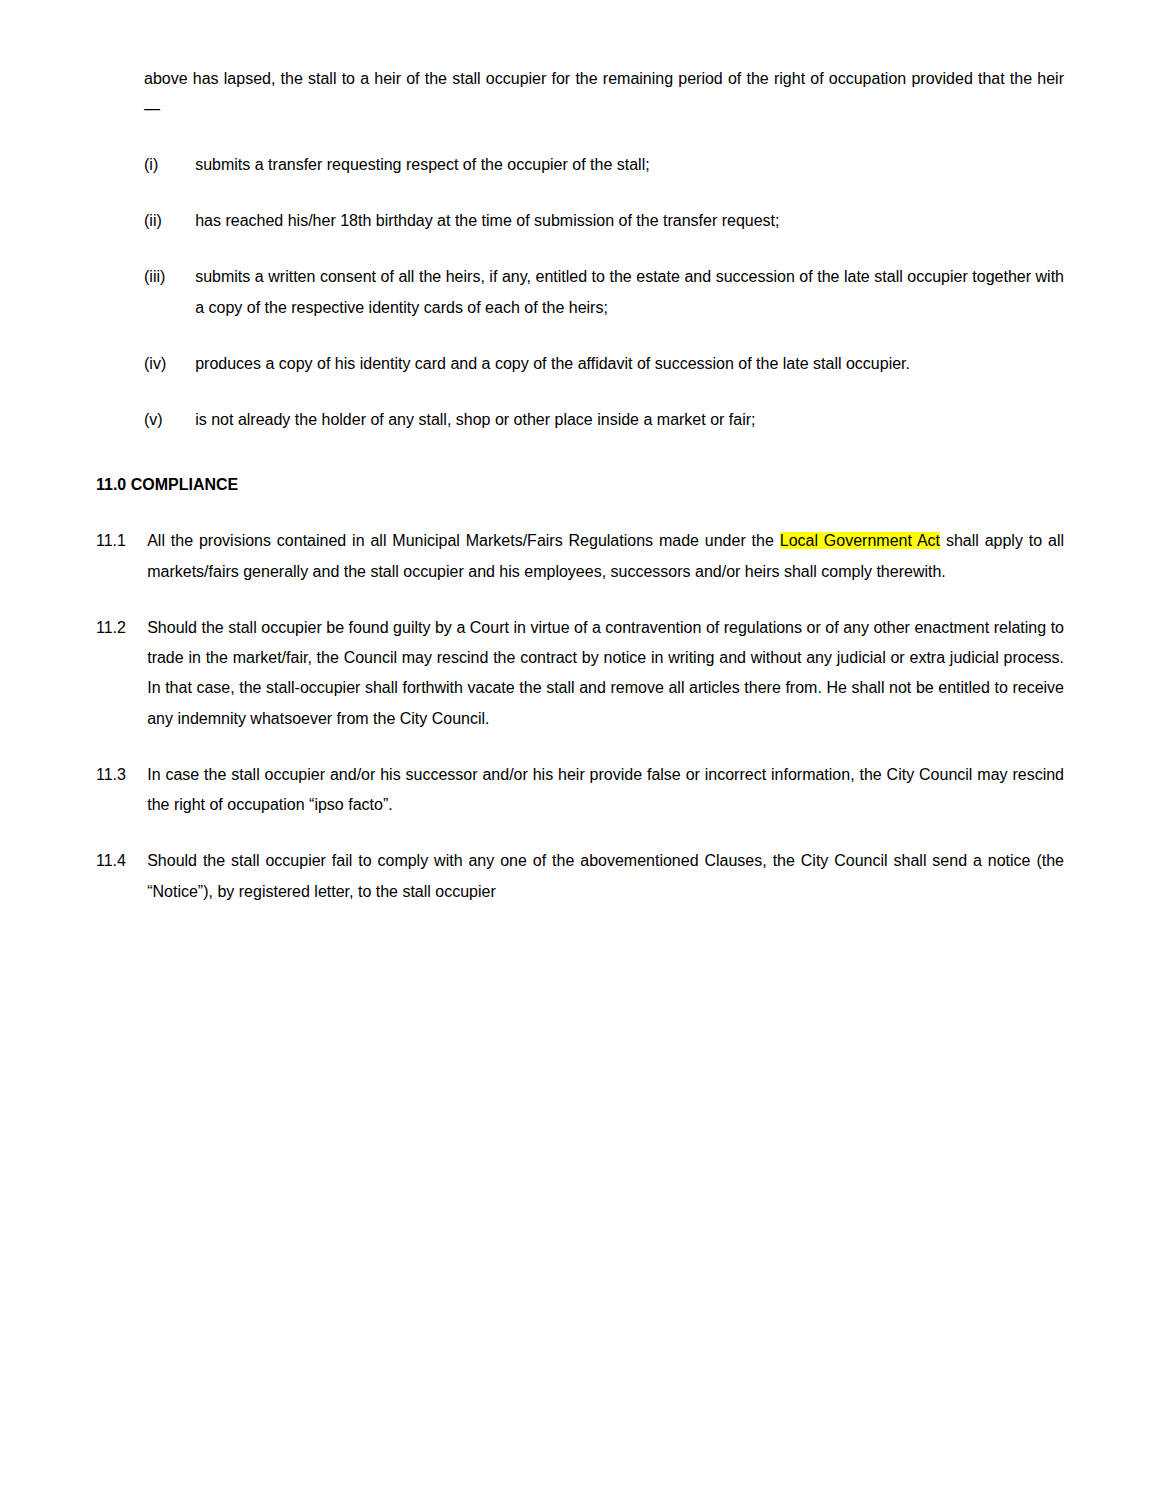above has lapsed, the stall to a heir of the stall occupier for the remaining period of the right of occupation provided that the heir —
(i)
submits a transfer requesting respect of the occupier of the stall;
(ii)
has reached his/her 18th birthday at the time of submission of the transfer request;
(iii)
submits a written consent of all the heirs, if any, entitled to the estate and succession of the late stall occupier together with a copy of the respective identity cards of each of the heirs;
(iv)
produces a copy of his identity card and a copy of the affidavit of succession of the late stall occupier.
(v)
is not already the holder of any stall, shop or other place inside a market or fair;
11.0 COMPLIANCE
11.1
All the provisions contained in all Municipal Markets/Fairs Regulations made under the Local Government Act shall apply to all markets/fairs generally and the stall occupier and his employees, successors and/or heirs shall comply therewith.
11.2
Should the stall occupier be found guilty by a Court in virtue of a contravention of regulations or of any other enactment relating to trade in the market/fair, the Council may rescind the contract by notice in writing and without any judicial or extra judicial process. In that case, the stall-occupier shall forthwith vacate the stall and remove all articles there from. He shall not be entitled to receive any indemnity whatsoever from the City Council.
11.3
In case the stall occupier and/or his successor and/or his heir provide false or incorrect information, the City Council may rescind the right of occupation “ipso facto”.
11.4
Should the stall occupier fail to comply with any one of the abovementioned Clauses, the City Council shall send a notice (the “Notice”), by registered letter, to the stall occupier